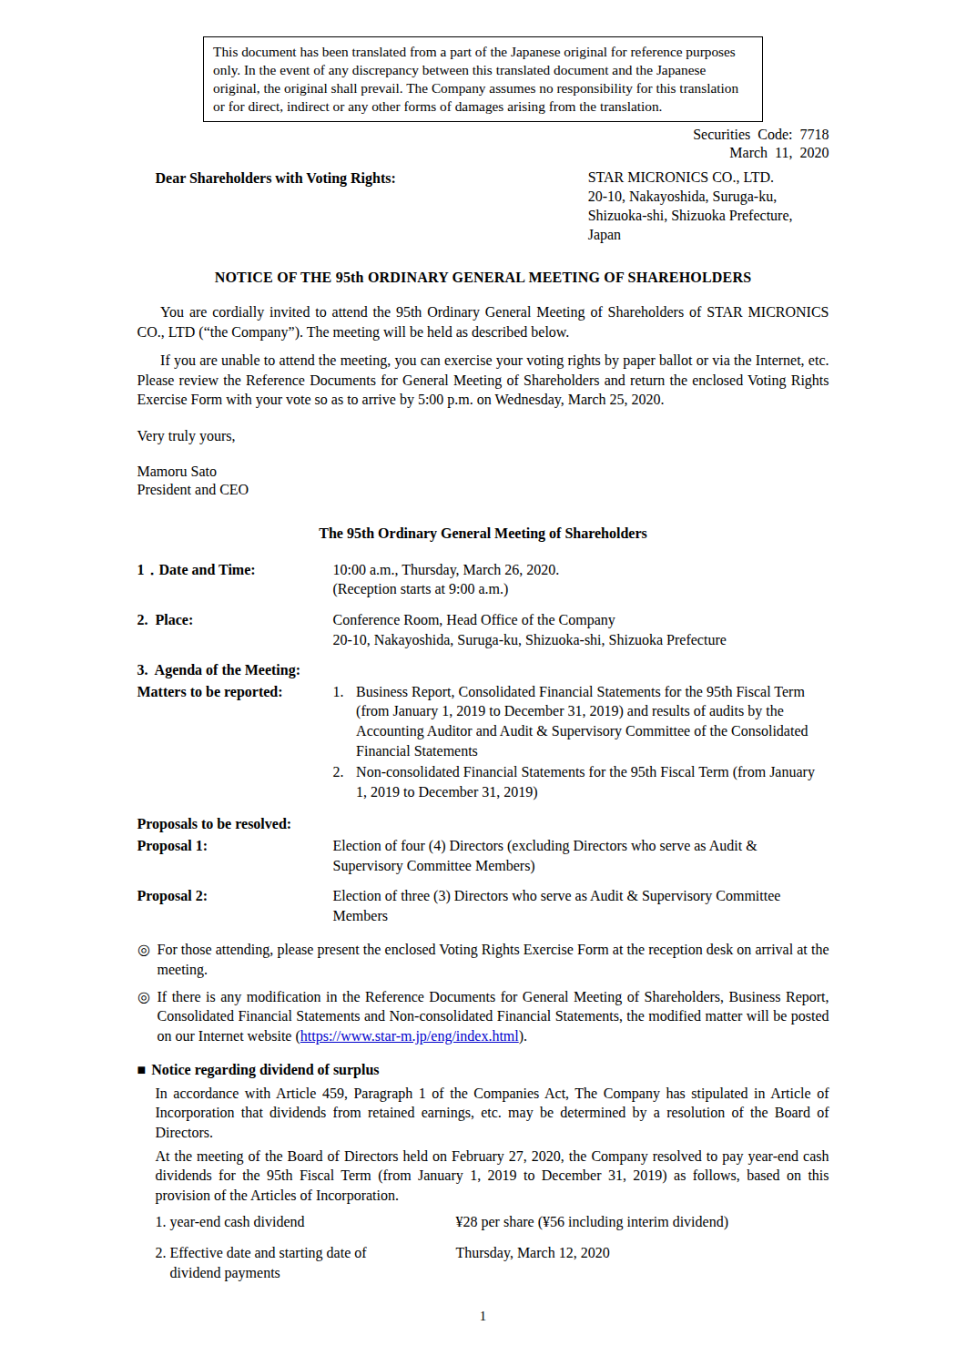This document has been translated from a part of the Japanese original for reference purposes only. In the event of any discrepancy between this translated document and the Japanese original, the original shall prevail. The Company assumes no responsibility for this translation or for direct, indirect or any other forms of damages arising from the translation.
Securities Code: 7718
March 11, 2020
Dear Shareholders with Voting Rights:
STAR MICRONICS CO., LTD.
20-10, Nakayoshida, Suruga-ku,
Shizuoka-shi, Shizuoka Prefecture,
Japan
NOTICE OF THE 95th ORDINARY GENERAL MEETING OF SHAREHOLDERS
You are cordially invited to attend the 95th Ordinary General Meeting of Shareholders of STAR MICRONICS CO., LTD (“the Company”). The meeting will be held as described below.
If you are unable to attend the meeting, you can exercise your voting rights by paper ballot or via the Internet, etc. Please review the Reference Documents for General Meeting of Shareholders and return the enclosed Voting Rights Exercise Form with your vote so as to arrive by 5:00 p.m. on Wednesday, March 25, 2020.
Very truly yours,
Mamoru Sato
President and CEO
The 95th Ordinary General Meeting of Shareholders
| 1．Date and Time: | 10:00 a.m., Thursday, March 26, 2020. (Reception starts at 9:00 a.m.) |
| 2. Place: | Conference Room, Head Office of the Company 20-10, Nakayoshida, Suruga-ku, Shizuoka-shi, Shizuoka Prefecture |
| 3. Agenda of the Meeting: | |
| Matters to be reported: | 1. Business Report, Consolidated Financial Statements for the 95th Fiscal Term (from January 1, 2019 to December 31, 2019) and results of audits by the Accounting Auditor and Audit & Supervisory Committee of the Consolidated Financial Statements 2. Non-consolidated Financial Statements for the 95th Fiscal Term (from January 1, 2019 to December 31, 2019) |
| Proposals to be resolved: | |
| Proposal 1: | Election of four (4) Directors (excluding Directors who serve as Audit & Supervisory Committee Members) |
| Proposal 2: | Election of three (3) Directors who serve as Audit & Supervisory Committee Members |
◎
For those attending, please present the enclosed Voting Rights Exercise Form at the reception desk on arrival at the meeting.
◎
If there is any modification in the Reference Documents for General Meeting of Shareholders, Business Report, Consolidated Financial Statements and Non-consolidated Financial Statements, the modified matter will be posted on our Internet website (https://www.star-m.jp/eng/index.html).
■Notice regarding dividend of surplus
In accordance with Article 459, Paragraph 1 of the Companies Act, The Company has stipulated in Article of Incorporation that dividends from retained earnings, etc. may be determined by a resolution of the Board of Directors.
At the meeting of the Board of Directors held on February 27, 2020, the Company resolved to pay year-end cash dividends for the 95th Fiscal Term (from January 1, 2019 to December 31, 2019) as follows, based on this provision of the Articles of Incorporation.
| 1. year-end cash dividend | ¥28 per share (¥56 including interim dividend) |
| 2. Effective date and starting date of dividend payments | Thursday, March 12, 2020 |
1